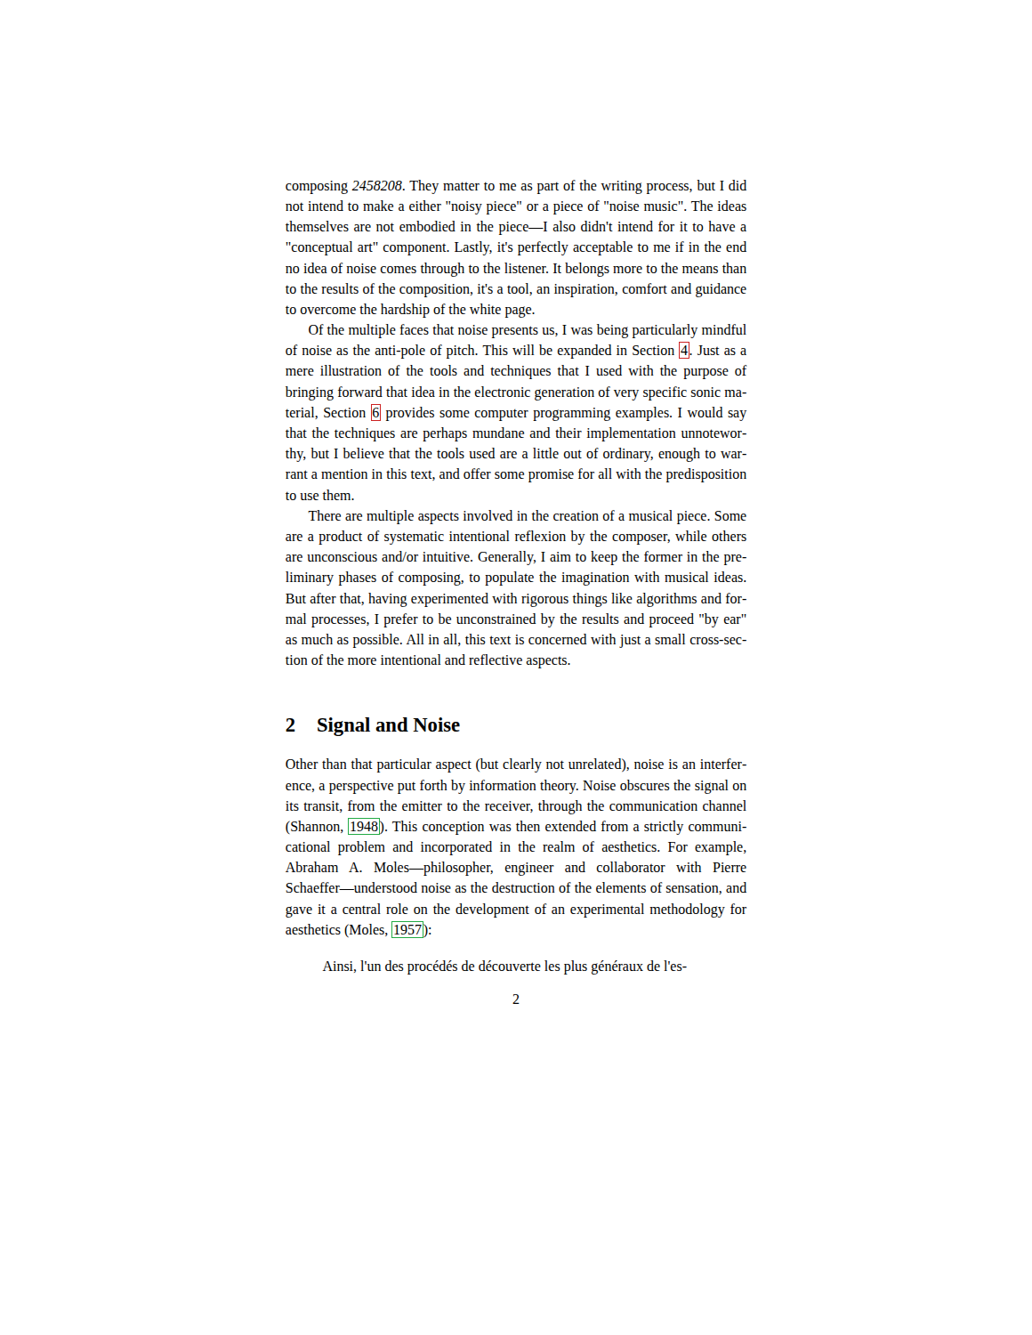composing 2458208. They matter to me as part of the writing process, but I did not intend to make a either "noisy piece" or a piece of "noise music". The ideas themselves are not embodied in the piece—I also didn't intend for it to have a "conceptual art" component. Lastly, it's perfectly acceptable to me if in the end no idea of noise comes through to the listener. It belongs more to the means than to the results of the composition, it's a tool, an inspiration, comfort and guidance to overcome the hardship of the white page.
Of the multiple faces that noise presents us, I was being particularly mindful of noise as the anti-pole of pitch. This will be expanded in Section 4. Just as a mere illustration of the tools and techniques that I used with the purpose of bringing forward that idea in the electronic generation of very specific sonic material, Section 6 provides some computer programming examples. I would say that the techniques are perhaps mundane and their implementation unnoteworthy, but I believe that the tools used are a little out of ordinary, enough to warrant a mention in this text, and offer some promise for all with the predisposition to use them.
There are multiple aspects involved in the creation of a musical piece. Some are a product of systematic intentional reflexion by the composer, while others are unconscious and/or intuitive. Generally, I aim to keep the former in the preliminary phases of composing, to populate the imagination with musical ideas. But after that, having experimented with rigorous things like algorithms and formal processes, I prefer to be unconstrained by the results and proceed "by ear" as much as possible. All in all, this text is concerned with just a small cross-section of the more intentional and reflective aspects.
2 Signal and Noise
Other than that particular aspect (but clearly not unrelated), noise is an interference, a perspective put forth by information theory. Noise obscures the signal on its transit, from the emitter to the receiver, through the communication channel (Shannon, 1948). This conception was then extended from a strictly communicational problem and incorporated in the realm of aesthetics. For example, Abraham A. Moles—philosopher, engineer and collaborator with Pierre Schaeffer—understood noise as the destruction of the elements of sensation, and gave it a central role on the development of an experimental methodology for aesthetics (Moles, 1957):
Ainsi, l'un des procédés de découverte les plus généraux de l'es-
2